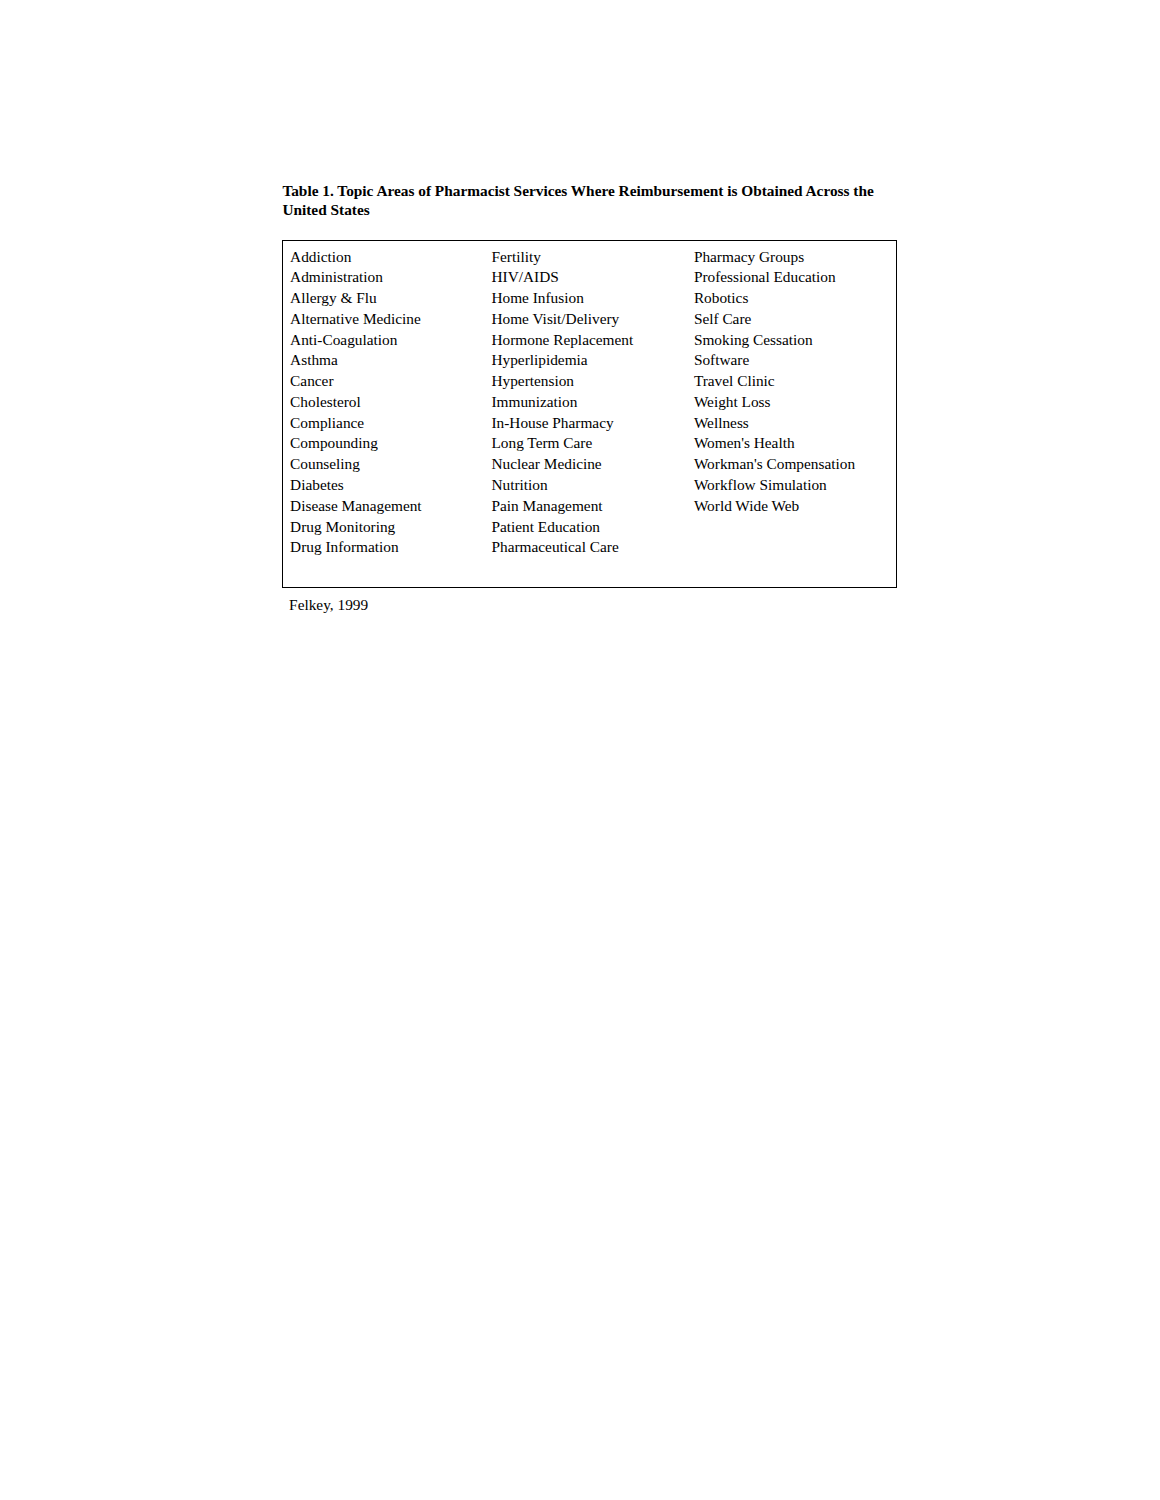Table 1. Topic Areas of Pharmacist Services Where Reimbursement is Obtained Across the United States
| Addiction Administration Allergy & Flu Alternative Medicine Anti-Coagulation Asthma Cancer Cholesterol Compliance Compounding Counseling Diabetes Disease Management Drug Monitoring Drug Information | Fertility HIV/AIDS Home Infusion Home Visit/Delivery Hormone Replacement Hyperlipidemia Hypertension Immunization In-House Pharmacy Long Term Care Nuclear Medicine Nutrition Pain Management Patient Education Pharmaceutical Care | Pharmacy Groups Professional Education Robotics Self Care Smoking Cessation Software Travel Clinic Weight Loss Wellness Women's Health Workman's Compensation Workflow Simulation World Wide Web |
Felkey, 1999